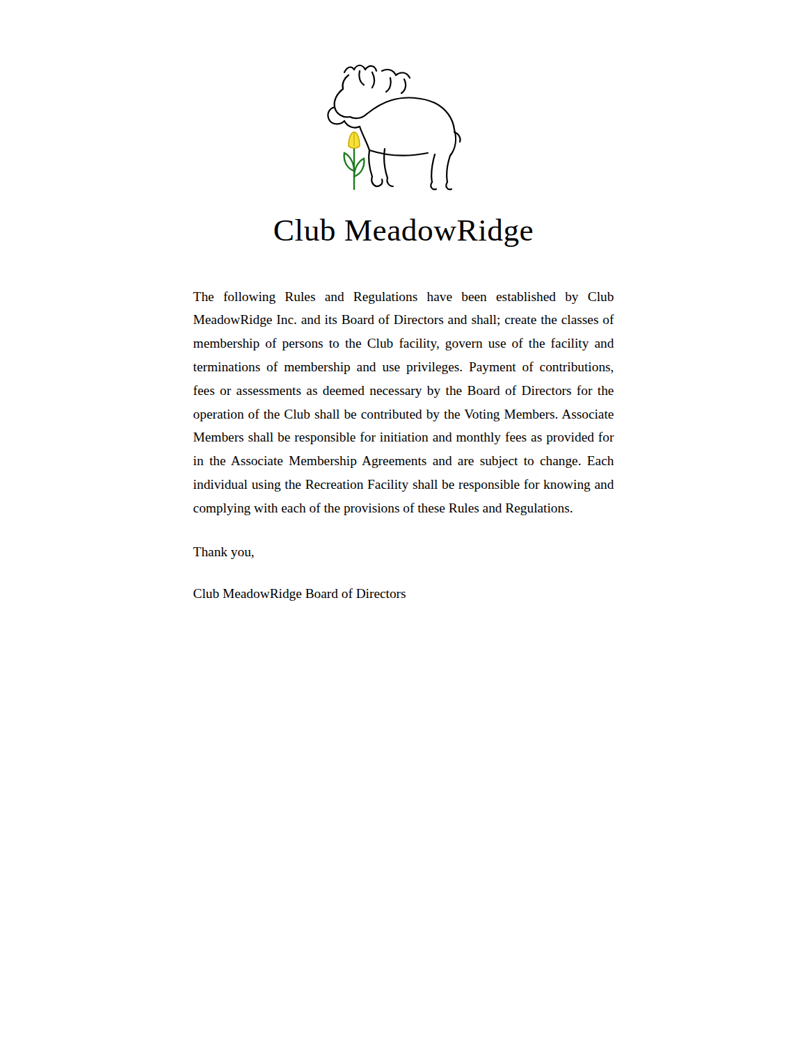Club MeadowRidge
The following Rules and Regulations have been established by Club MeadowRidge Inc. and its Board of Directors and shall; create the classes of membership of persons to the Club facility, govern use of the facility and terminations of membership and use privileges. Payment of contributions, fees or assessments as deemed necessary by the Board of Directors for the operation of the Club shall be contributed by the Voting Members. Associate Members shall be responsible for initiation and monthly fees as provided for in the Associate Membership Agreements and are subject to change. Each individual using the Recreation Facility shall be responsible for knowing and complying with each of the provisions of these Rules and Regulations.
Thank you,
Club MeadowRidge Board of Directors